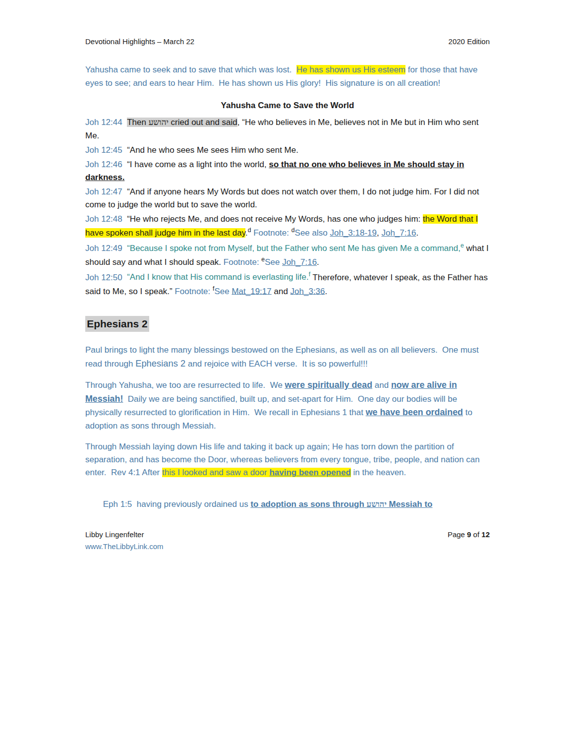Devotional Highlights – March 22 2020 Edition
Yahusha came to seek and to save that which was lost. He has shown us His esteem for those that have eyes to see; and ears to hear Him. He has shown us His glory! His signature is on all creation!
Yahusha Came to Save the World
Joh 12:44 Then יהושע cried out and said, “He who believes in Me, believes not in Me but in Him who sent Me.
Joh 12:45 “And he who sees Me sees Him who sent Me.
Joh 12:46 “I have come as a light into the world, so that no one who believes in Me should stay in darkness.
Joh 12:47 “And if anyone hears My Words but does not watch over them, I do not judge him. For I did not come to judge the world but to save the world.
Joh 12:48 “He who rejects Me, and does not receive My Words, has one who judges him: the Word that I have spoken shall judge him in the last day.d Footnote: dSee also Joh_3:18-19, Joh_7:16.
Joh 12:49 “Because I spoke not from Myself, but the Father who sent Me has given Me a command,e what I should say and what I should speak. Footnote: eSee Joh_7:16.
Joh 12:50 “And I know that His command is everlasting life.f Therefore, whatever I speak, as the Father has said to Me, so I speak.” Footnote: fSee Mat_19:17 and Joh_3:36.
Ephesians 2
Paul brings to light the many blessings bestowed on the Ephesians, as well as on all believers. One must read through Ephesians 2 and rejoice with EACH verse. It is so powerful!!!
Through Yahusha, we too are resurrected to life. We were spiritually dead and now are alive in Messiah! Daily we are being sanctified, built up, and set-apart for Him. One day our bodies will be physically resurrected to glorification in Him. We recall in Ephesians 1 that we have been ordained to adoption as sons through Messiah.
Through Messiah laying down His life and taking it back up again; He has torn down the partition of separation, and has become the Door, whereas believers from every tongue, tribe, people, and nation can enter. Rev 4:1 After this I looked and saw a door having been opened in the heaven.
Eph 1:5 having previously ordained us to adoption as sons through יהושע Messiah to
Libby Lingenfelter
www.TheLibbyLink.com
Page 9 of 12